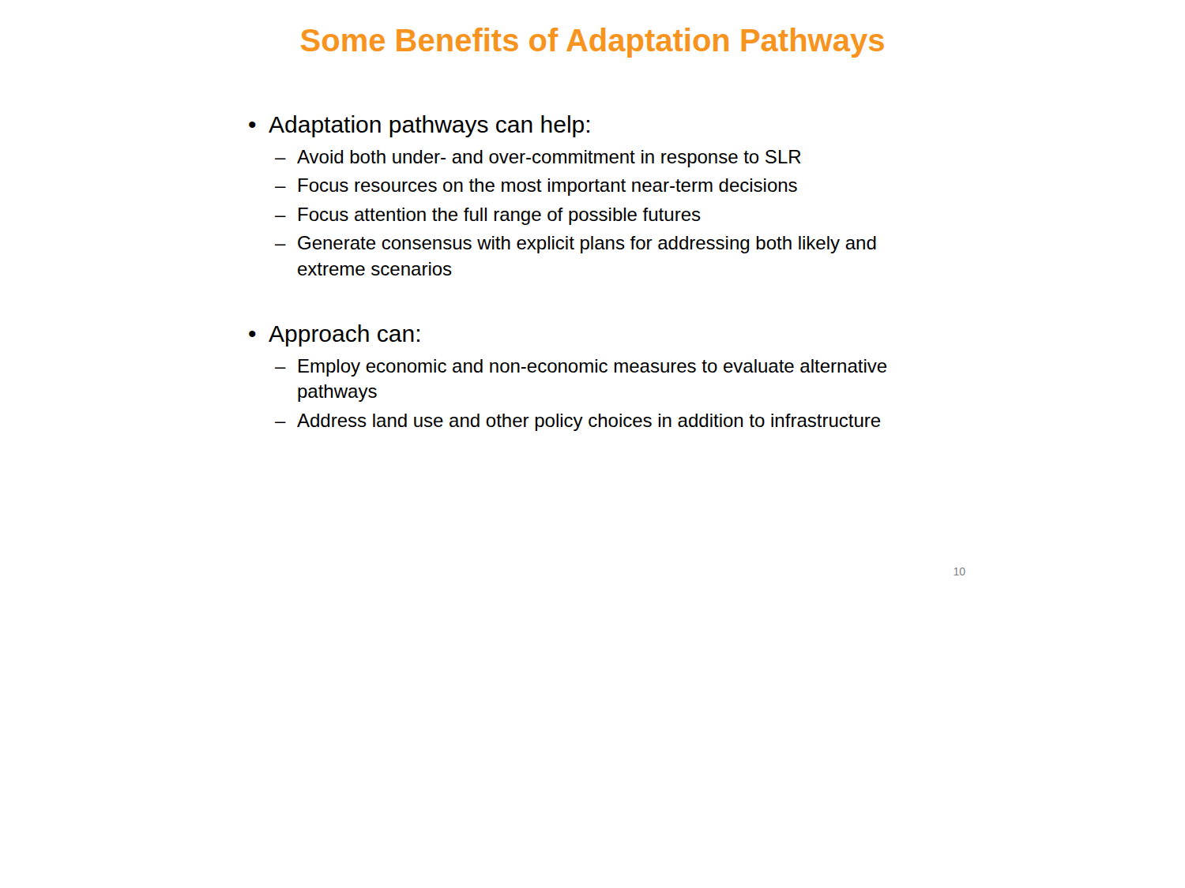Some Benefits of Adaptation Pathways
Adaptation pathways can help:
Avoid both under- and over-commitment in response to SLR
Focus resources on the most important near-term decisions
Focus attention the full range of possible futures
Generate consensus with explicit plans for addressing both likely and extreme scenarios
Approach can:
Employ economic and non-economic measures to evaluate alternative pathways
Address land use and other policy choices in addition to infrastructure
10